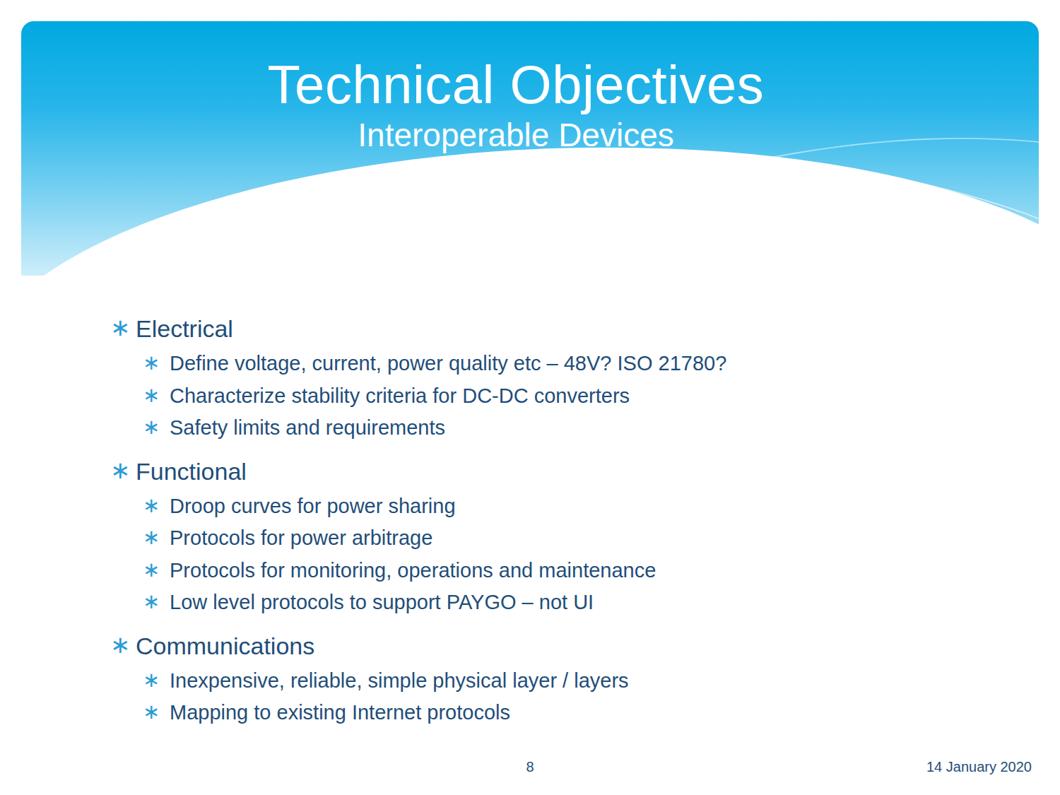Technical Objectives
Interoperable Devices
Electrical
Define voltage, current, power quality etc – 48V? ISO 21780?
Characterize stability criteria for DC-DC converters
Safety limits and requirements
Functional
Droop curves for power sharing
Protocols for power arbitrage
Protocols for monitoring, operations and maintenance
Low level protocols to support PAYGO – not UI
Communications
Inexpensive, reliable, simple physical layer / layers
Mapping to existing Internet protocols
8
14 January 2020